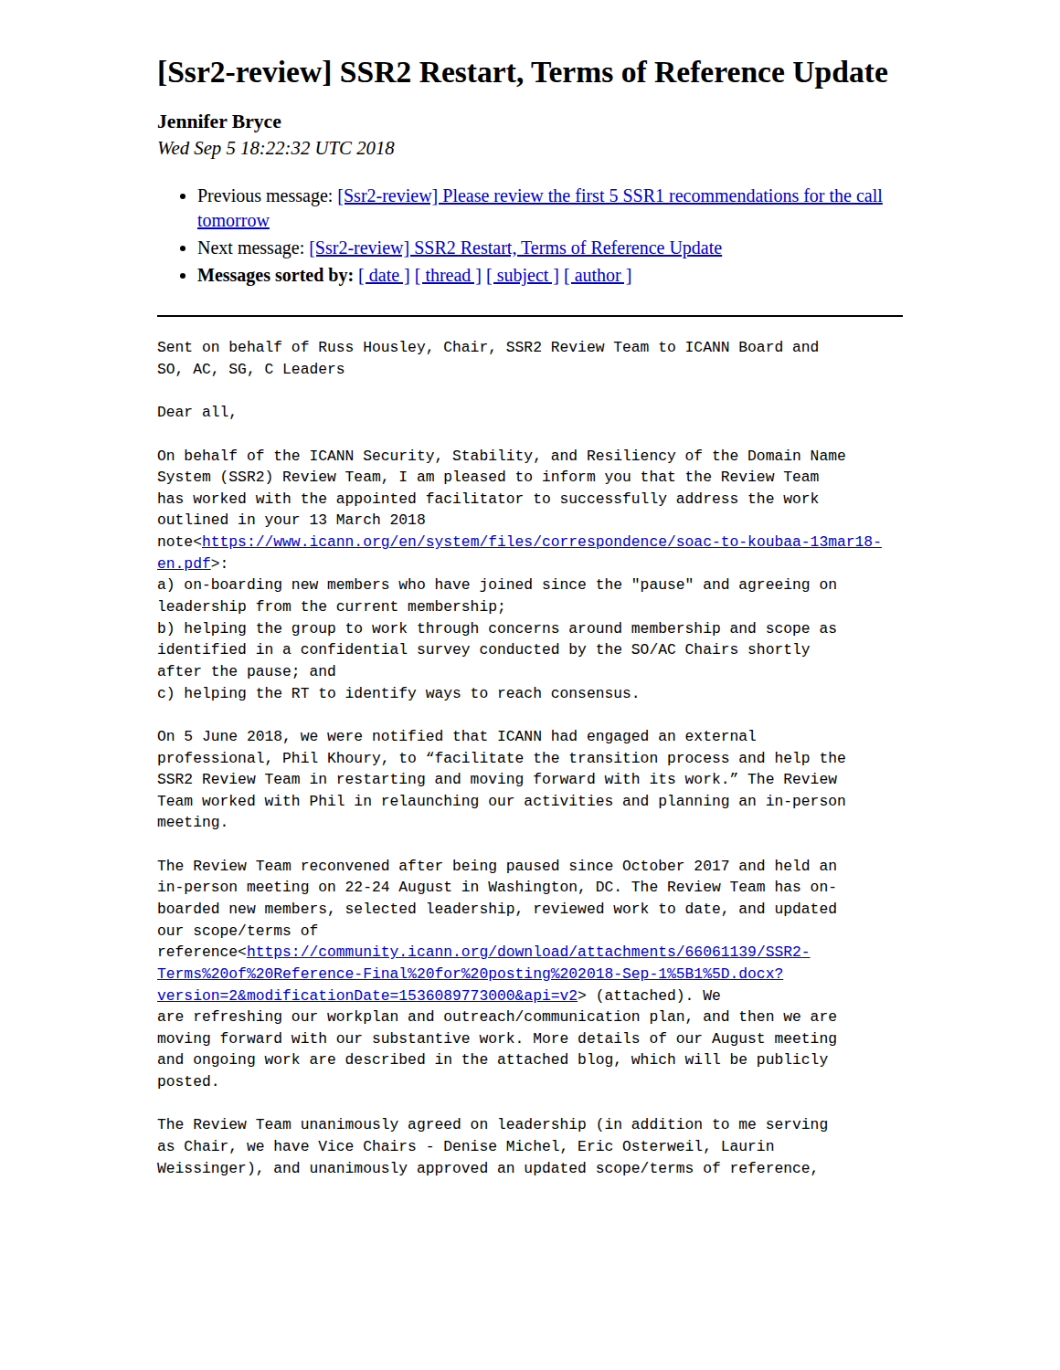[Ssr2-review] SSR2 Restart, Terms of Reference Update
Jennifer Bryce
Wed Sep 5 18:22:32 UTC 2018
Previous message: [Ssr2-review] Please review the first 5 SSR1 recommendations for the call tomorrow
Next message: [Ssr2-review] SSR2 Restart, Terms of Reference Update
Messages sorted by: [ date ] [ thread ] [ subject ] [ author ]
Sent on behalf of Russ Housley, Chair, SSR2 Review Team to ICANN Board and
SO, AC, SG, C Leaders

Dear all,

On behalf of the ICANN Security, Stability, and Resiliency of the Domain Name
System (SSR2) Review Team, I am pleased to inform you that the Review Team
has worked with the appointed facilitator to successfully address the work
outlined in your 13 March 2018
note<https://www.icann.org/en/system/files/correspondence/soac-to-koubaa-13mar18-en.pdf>:
a) on-boarding new members who have joined since the "pause" and agreeing on
leadership from the current membership;
b) helping the group to work through concerns around membership and scope as
identified in a confidential survey conducted by the SO/AC Chairs shortly
after the pause; and
c) helping the RT to identify ways to reach consensus.

On 5 June 2018, we were notified that ICANN had engaged an external
professional, Phil Khoury, to “facilitate the transition process and help the
SSR2 Review Team in restarting and moving forward with its work.” The Review
Team worked with Phil in relaunching our activities and planning an in-person
meeting.

The Review Team reconvened after being paused since October 2017 and held an
in-person meeting on 22-24 August in Washington, DC. The Review Team has on-
boarded new members, selected leadership, reviewed work to date, and updated
our scope/terms of
reference<https://community.icann.org/download/attachments/66061139/SSR2-Terms%20of%20Reference-Final%20for%20posting%202018-Sep-1%5B1%5D.docx?version=2&modificationDate=1536089773000&api=v2> (attached). We
are refreshing our workplan and outreach/communication plan, and then we are
moving forward with our substantive work. More details of our August meeting
and ongoing work are described in the attached blog, which will be publicly
posted.

The Review Team unanimously agreed on leadership (in addition to me serving
as Chair, we have Vice Chairs - Denise Michel, Eric Osterweil, Laurin
Weissinger), and unanimously approved an updated scope/terms of reference,